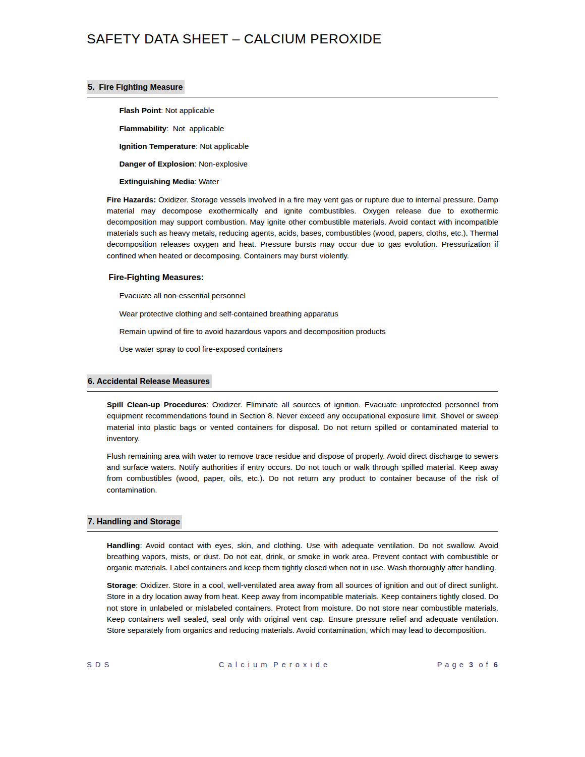SAFETY DATA SHEET – CALCIUM PEROXIDE
5. Fire Fighting Measure
Flash Point: Not applicable
Flammability: Not applicable
Ignition Temperature: Not applicable
Danger of Explosion: Non-explosive
Extinguishing Media: Water
Fire Hazards: Oxidizer. Storage vessels involved in a fire may vent gas or rupture due to internal pressure. Damp material may decompose exothermically and ignite combustibles. Oxygen release due to exothermic decomposition may support combustion. May ignite other combustible materials. Avoid contact with incompatible materials such as heavy metals, reducing agents, acids, bases, combustibles (wood, papers, cloths, etc.). Thermal decomposition releases oxygen and heat. Pressure bursts may occur due to gas evolution. Pressurization if confined when heated or decomposing. Containers may burst violently.
Fire-Fighting Measures:
Evacuate all non-essential personnel
Wear protective clothing and self-contained breathing apparatus
Remain upwind of fire to avoid hazardous vapors and decomposition products
Use water spray to cool fire-exposed containers
6. Accidental Release Measures
Spill Clean-up Procedures: Oxidizer. Eliminate all sources of ignition. Evacuate unprotected personnel from equipment recommendations found in Section 8. Never exceed any occupational exposure limit. Shovel or sweep material into plastic bags or vented containers for disposal. Do not return spilled or contaminated material to inventory.
Flush remaining area with water to remove trace residue and dispose of properly. Avoid direct discharge to sewers and surface waters. Notify authorities if entry occurs. Do not touch or walk through spilled material. Keep away from combustibles (wood, paper, oils, etc.). Do not return any product to container because of the risk of contamination.
7. Handling and Storage
Handling: Avoid contact with eyes, skin, and clothing. Use with adequate ventilation. Do not swallow. Avoid breathing vapors, mists, or dust. Do not eat, drink, or smoke in work area. Prevent contact with combustible or organic materials. Label containers and keep them tightly closed when not in use. Wash thoroughly after handling.
Storage: Oxidizer. Store in a cool, well-ventilated area away from all sources of ignition and out of direct sunlight. Store in a dry location away from heat. Keep away from incompatible materials. Keep containers tightly closed. Do not store in unlabeled or mislabeled containers. Protect from moisture. Do not store near combustible materials. Keep containers well sealed, seal only with original vent cap. Ensure pressure relief and adequate ventilation. Store separately from organics and reducing materials. Avoid contamination, which may lead to decomposition.
S D S C a l c i u m P e r o x i d e P a g e 3 o f 6